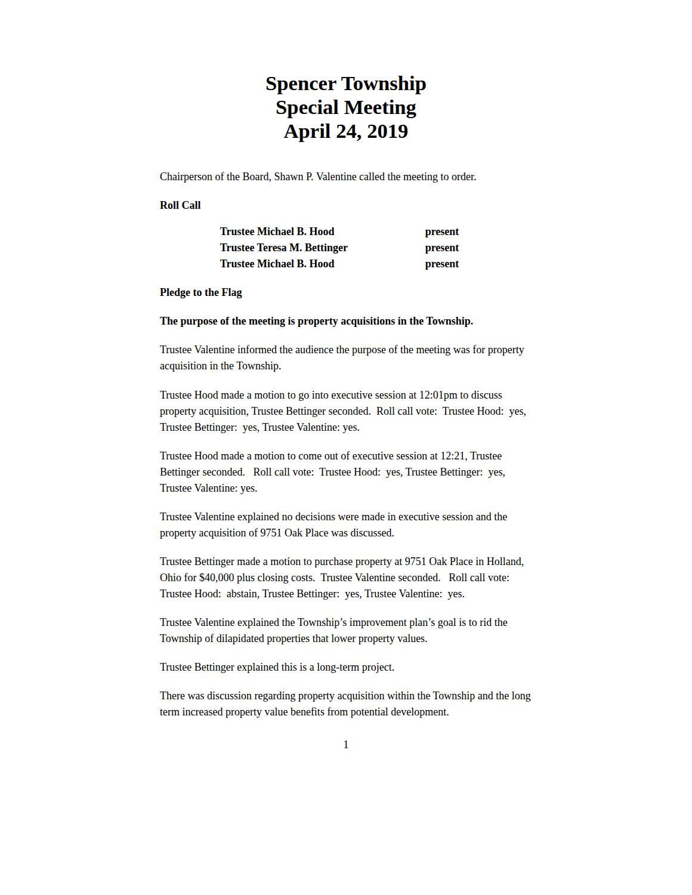Spencer Township
Special Meeting
April 24, 2019
Chairperson of the Board, Shawn P. Valentine called the meeting to order.
Roll Call
| Trustee Michael B. Hood | present |
| Trustee Teresa M. Bettinger | present |
| Trustee Michael B. Hood | present |
Pledge to the Flag
The purpose of the meeting is property acquisitions in the Township.
Trustee Valentine informed the audience the purpose of the meeting was for property acquisition in the Township.
Trustee Hood made a motion to go into executive session at 12:01pm to discuss property acquisition, Trustee Bettinger seconded. Roll call vote: Trustee Hood: yes, Trustee Bettinger: yes, Trustee Valentine: yes.
Trustee Hood made a motion to come out of executive session at 12:21, Trustee Bettinger seconded. Roll call vote: Trustee Hood: yes, Trustee Bettinger: yes, Trustee Valentine: yes.
Trustee Valentine explained no decisions were made in executive session and the property acquisition of 9751 Oak Place was discussed.
Trustee Bettinger made a motion to purchase property at 9751 Oak Place in Holland, Ohio for $40,000 plus closing costs. Trustee Valentine seconded. Roll call vote: Trustee Hood: abstain, Trustee Bettinger: yes, Trustee Valentine: yes.
Trustee Valentine explained the Township’s improvement plan’s goal is to rid the Township of dilapidated properties that lower property values.
Trustee Bettinger explained this is a long-term project.
There was discussion regarding property acquisition within the Township and the long term increased property value benefits from potential development.
1